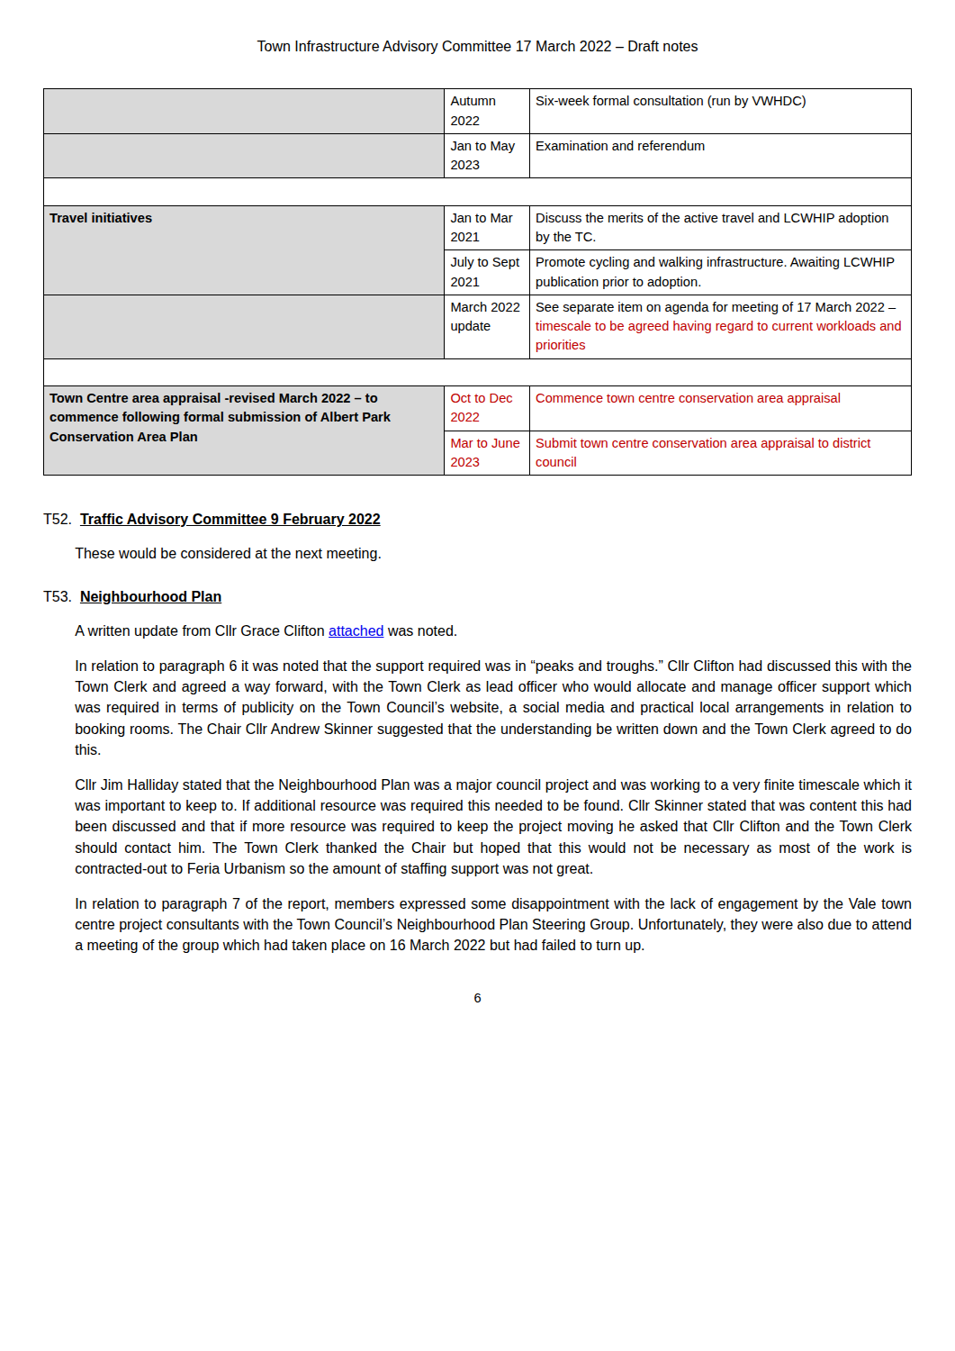Town Infrastructure Advisory Committee 17 March 2022 – Draft notes
| | Autumn 2022 | Six-week formal consultation (run by VWHDC) |
| | Jan to May 2023 | Examination and referendum |
| Travel initiatives | Jan to Mar 2021 | Discuss the merits of the active travel and LCWHIP adoption by the TC. |
| July to Sept 2021 | Promote cycling and walking infrastructure. Awaiting LCWHIP publication prior to adoption. |
| | March 2022 update | See separate item on agenda for meeting of 17 March 2022 – timescale to be agreed having regard to current workloads and priorities |
| Town Centre area appraisal -revised March 2022 – to commence following formal submission of Albert Park Conservation Area Plan | Oct to Dec 2022 | Commence town centre conservation area appraisal |
| Mar to June 2023 | Submit town centre conservation area appraisal to district council |
T52. Traffic Advisory Committee 9 February 2022
These would be considered at the next meeting.
T53. Neighbourhood Plan
A written update from Cllr Grace Clifton attached was noted.
In relation to paragraph 6 it was noted that the support required was in “peaks and troughs.” Cllr Clifton had discussed this with the Town Clerk and agreed a way forward, with the Town Clerk as lead officer who would allocate and manage officer support which was required in terms of publicity on the Town Council’s website, a social media and practical local arrangements in relation to booking rooms. The Chair Cllr Andrew Skinner suggested that the understanding be written down and the Town Clerk agreed to do this.
Cllr Jim Halliday stated that the Neighbourhood Plan was a major council project and was working to a very finite timescale which it was important to keep to. If additional resource was required this needed to be found. Cllr Skinner stated that was content this had been discussed and that if more resource was required to keep the project moving he asked that Cllr Clifton and the Town Clerk should contact him. The Town Clerk thanked the Chair but hoped that this would not be necessary as most of the work is contracted-out to Feria Urbanism so the amount of staffing support was not great.
In relation to paragraph 7 of the report, members expressed some disappointment with the lack of engagement by the Vale town centre project consultants with the Town Council’s Neighbourhood Plan Steering Group. Unfortunately, they were also due to attend a meeting of the group which had taken place on 16 March 2022 but had failed to turn up.
6